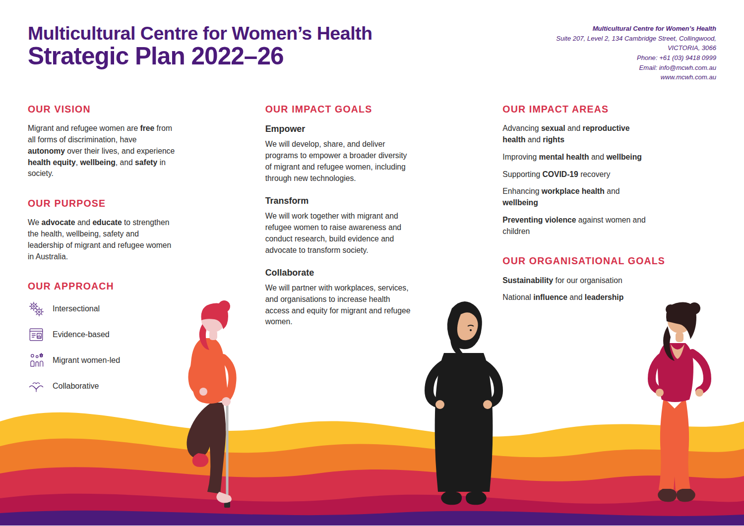Multicultural Centre for Women’s Health
Strategic Plan 2022–26
Multicultural Centre for Women’s Health
Suite 207, Level 2, 134 Cambridge Street, Collingwood,
VICTORIA, 3066
Phone: +61 (03) 9418 0999
Email: info@mcwh.com.au
www.mcwh.com.au
Our Vision
Migrant and refugee women are free from all forms of discrimination, have autonomy over their lives, and experience health equity, wellbeing, and safety in society.
Our Purpose
We advocate and educate to strengthen the health, wellbeing, safety and leadership of migrant and refugee women in Australia.
Our Approach
Intersectional
Evidence-based
Migrant women-led
Collaborative
Our Impact Goals
Empower
We will develop, share, and deliver programs to empower a broader diversity of migrant and refugee women, including through new technologies.
Transform
We will work together with migrant and refugee women to raise awareness and conduct research, build evidence and advocate to transform society.
Collaborate
We will partner with workplaces, services, and organisations to increase health access and equity for migrant and refugee women.
Our Impact Areas
Advancing sexual and reproductive health and rights
Improving mental health and wellbeing
Supporting COVID-19 recovery
Enhancing workplace health and wellbeing
Preventing violence against women and children
Our Organisational Goals
Sustainability for our organisation
National influence and leadership